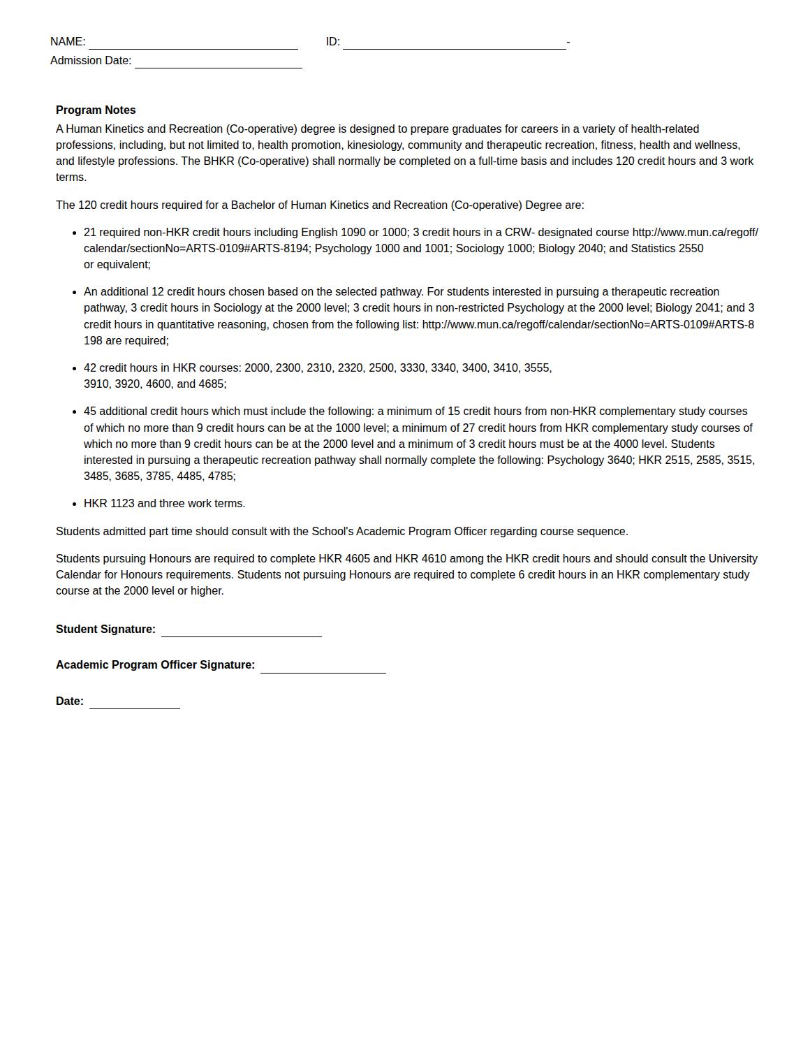NAME: ID: -
Admission Date:
Program Notes
A Human Kinetics and Recreation (Co-operative) degree is designed to prepare graduates for careers in a variety of health-related professions, including, but not limited to, health promotion, kinesiology, community and therapeutic recreation, fitness, health and wellness, and lifestyle professions. The BHKR (Co-operative) shall normally be completed on a full-time basis and includes 120 credit hours and 3 work terms.
The 120 credit hours required for a Bachelor of Human Kinetics and Recreation (Co-operative) Degree are:
21 required non-HKR credit hours including English 1090 or 1000; 3 credit hours in a CRW- designated course http://www.mun.ca/regoff/calendar/sectionNo=ARTS-0109#ARTS-8194; Psychology 1000 and 1001; Sociology 1000; Biology 2040; and Statistics 2550 or equivalent;
An additional 12 credit hours chosen based on the selected pathway. For students interested in pursuing a therapeutic recreation pathway, 3 credit hours in Sociology at the 2000 level; 3 credit hours in non-restricted Psychology at the 2000 level; Biology 2041; and 3 credit hours in quantitative reasoning, chosen from the following list: http://www.mun.ca/regoff/calendar/sectionNo=ARTS-0109#ARTS-8198 are required;
42 credit hours in HKR courses: 2000, 2300, 2310, 2320, 2500, 3330, 3340, 3400, 3410, 3555,
3910, 3920, 4600, and 4685;
45 additional credit hours which must include the following: a minimum of 15 credit hours from non-HKR complementary study courses of which no more than 9 credit hours can be at the 1000 level; a minimum of 27 credit hours from HKR complementary study courses of which no more than 9 credit hours can be at the 2000 level and a minimum of 3 credit hours must be at the 4000 level. Students interested in pursuing a therapeutic recreation pathway shall normally complete the following: Psychology 3640; HKR 2515, 2585, 3515, 3485, 3685, 3785, 4485, 4785;
HKR 1123 and three work terms.
Students admitted part time should consult with the School's Academic Program Officer regarding course sequence.
Students pursuing Honours are required to complete HKR 4605 and HKR 4610 among the HKR credit hours and should consult the University Calendar for Honours requirements. Students not pursuing Honours are required to complete 6 credit hours in an HKR complementary study course at the 2000 level or higher.
Student Signature:
Academic Program Officer Signature:
Date: